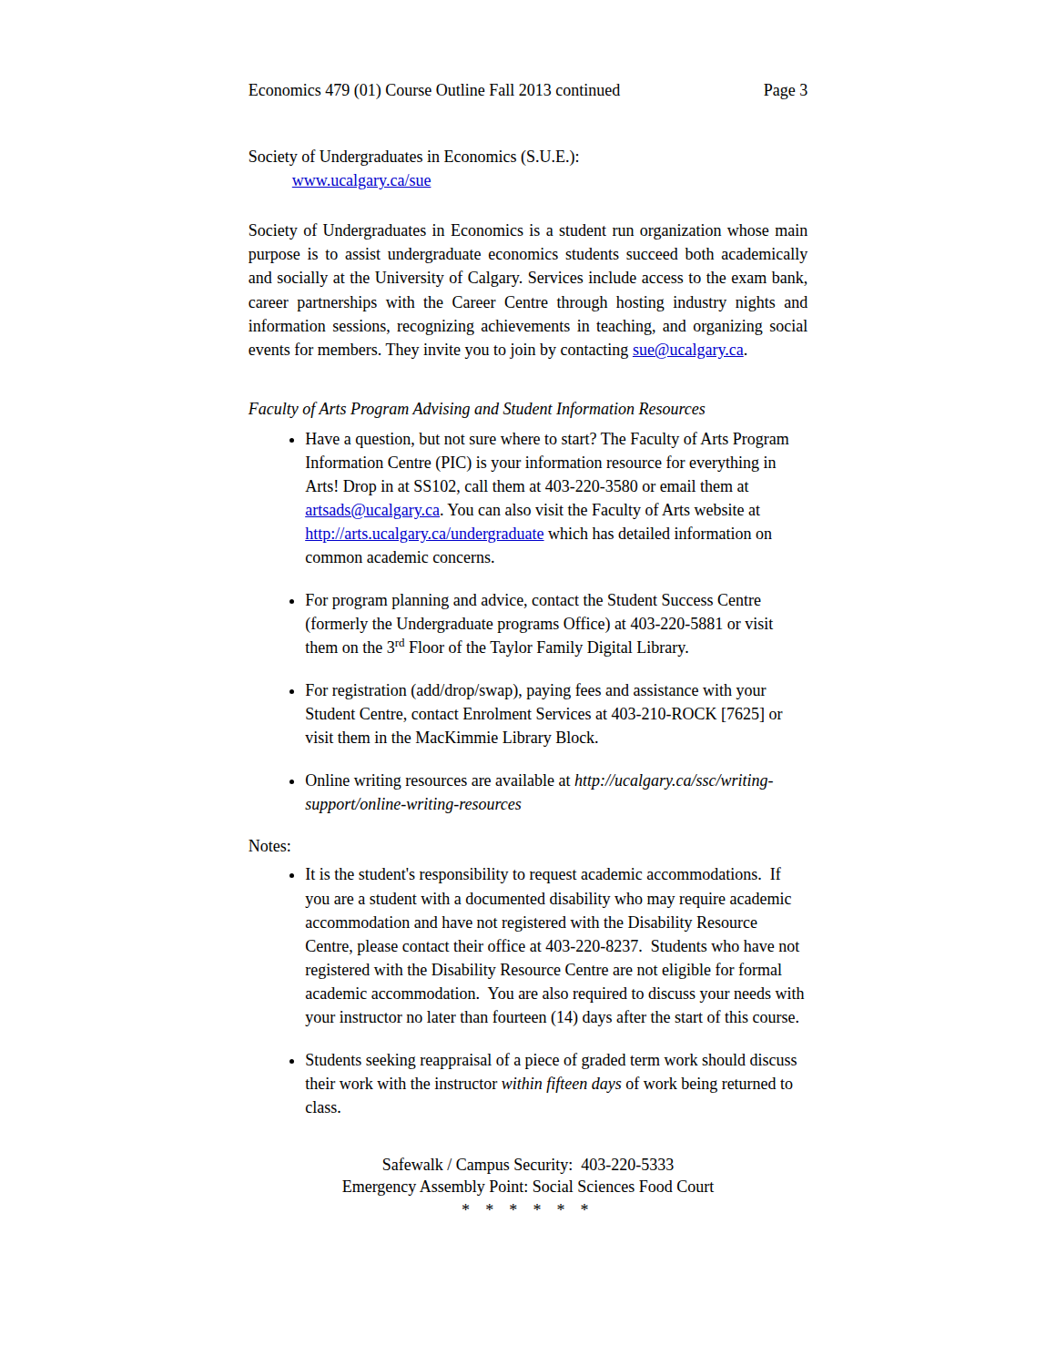Economics 479 (01) Course Outline Fall 2013 continued
Page 3
Society of Undergraduates in Economics (S.U.E.):
www.ucalgary.ca/sue
Society of Undergraduates in Economics is a student run organization whose main purpose is to assist undergraduate economics students succeed both academically and socially at the University of Calgary. Services include access to the exam bank, career partnerships with the Career Centre through hosting industry nights and information sessions, recognizing achievements in teaching, and organizing social events for members. They invite you to join by contacting sue@ucalgary.ca.
Faculty of Arts Program Advising and Student Information Resources
Have a question, but not sure where to start? The Faculty of Arts Program Information Centre (PIC) is your information resource for everything in Arts! Drop in at SS102, call them at 403-220-3580 or email them at artsads@ucalgary.ca. You can also visit the Faculty of Arts website at http://arts.ucalgary.ca/undergraduate which has detailed information on common academic concerns.
For program planning and advice, contact the Student Success Centre (formerly the Undergraduate programs Office) at 403-220-5881 or visit them on the 3rd Floor of the Taylor Family Digital Library.
For registration (add/drop/swap), paying fees and assistance with your Student Centre, contact Enrolment Services at 403-210-ROCK [7625] or visit them in the MacKimmie Library Block.
Online writing resources are available at http://ucalgary.ca/ssc/writing-support/online-writing-resources
Notes:
It is the student's responsibility to request academic accommodations. If you are a student with a documented disability who may require academic accommodation and have not registered with the Disability Resource Centre, please contact their office at 403-220-8237. Students who have not registered with the Disability Resource Centre are not eligible for formal academic accommodation. You are also required to discuss your needs with your instructor no later than fourteen (14) days after the start of this course.
Students seeking reappraisal of a piece of graded term work should discuss their work with the instructor within fifteen days of work being returned to class.
Safewalk / Campus Security: 403-220-5333
Emergency Assembly Point: Social Sciences Food Court
* * * * * *